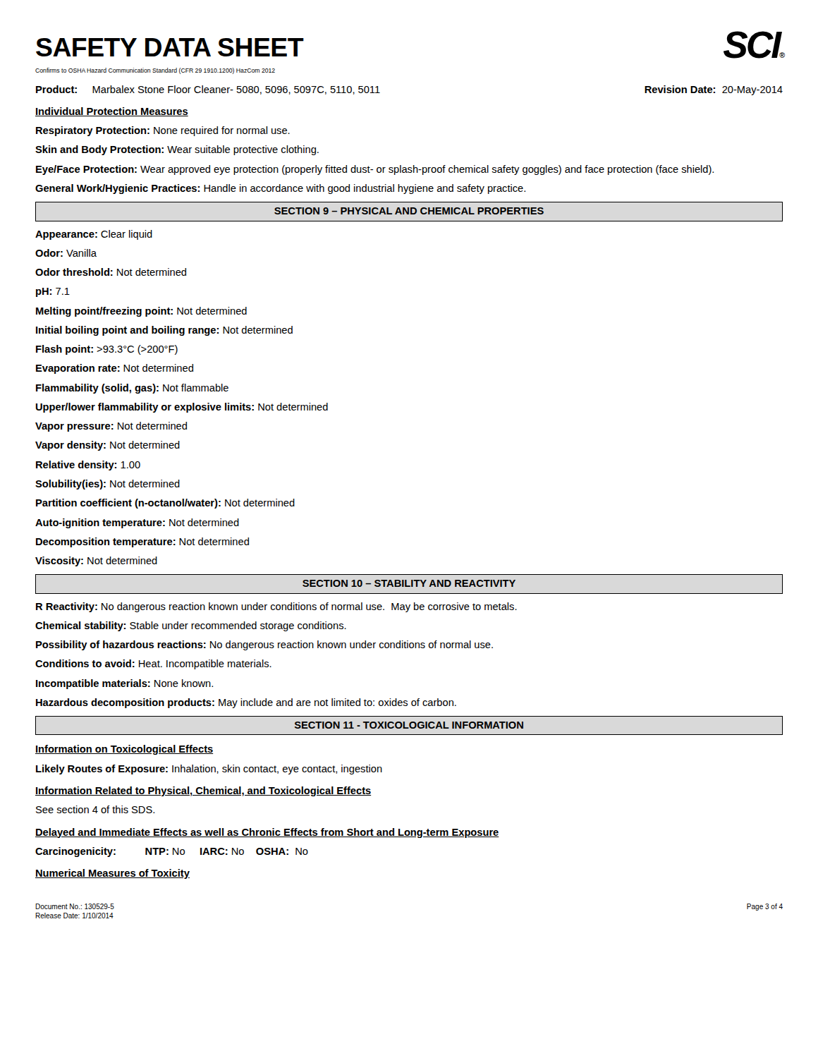SAFETY DATA SHEET
Confirms to OSHA Hazard Communication Standard (CFR 29 1910.1200) HazCom 2012
SCI®
Product: Marbalex Stone Floor Cleaner- 5080, 5096, 5097C, 5110, 5011
Revision Date: 20-May-2014
Individual Protection Measures
Respiratory Protection: None required for normal use.
Skin and Body Protection: Wear suitable protective clothing.
Eye/Face Protection: Wear approved eye protection (properly fitted dust- or splash-proof chemical safety goggles) and face protection (face shield).
General Work/Hygienic Practices: Handle in accordance with good industrial hygiene and safety practice.
SECTION 9 – PHYSICAL AND CHEMICAL PROPERTIES
Appearance: Clear liquid
Odor: Vanilla
Odor threshold: Not determined
pH: 7.1
Melting point/freezing point: Not determined
Initial boiling point and boiling range: Not determined
Flash point: >93.3°C (>200°F)
Evaporation rate: Not determined
Flammability (solid, gas): Not flammable
Upper/lower flammability or explosive limits: Not determined
Vapor pressure: Not determined
Vapor density: Not determined
Relative density: 1.00
Solubility(ies): Not determined
Partition coefficient (n-octanol/water): Not determined
Auto-ignition temperature: Not determined
Decomposition temperature: Not determined
Viscosity: Not determined
SECTION 10 – STABILITY AND REACTIVITY
R Reactivity: No dangerous reaction known under conditions of normal use. May be corrosive to metals.
Chemical stability: Stable under recommended storage conditions.
Possibility of hazardous reactions: No dangerous reaction known under conditions of normal use.
Conditions to avoid: Heat. Incompatible materials.
Incompatible materials: None known.
Hazardous decomposition products: May include and are not limited to: oxides of carbon.
SECTION 11 - TOXICOLOGICAL INFORMATION
Information on Toxicological Effects
Likely Routes of Exposure: Inhalation, skin contact, eye contact, ingestion
Information Related to Physical, Chemical, and Toxicological Effects
See section 4 of this SDS.
Delayed and Immediate Effects as well as Chronic Effects from Short and Long-term Exposure
Carcinogenicity: NTP: No IARC: No OSHA: No
Numerical Measures of Toxicity
Document No.: 130529-5
Release Date: 1/10/2014
Page 3 of 4